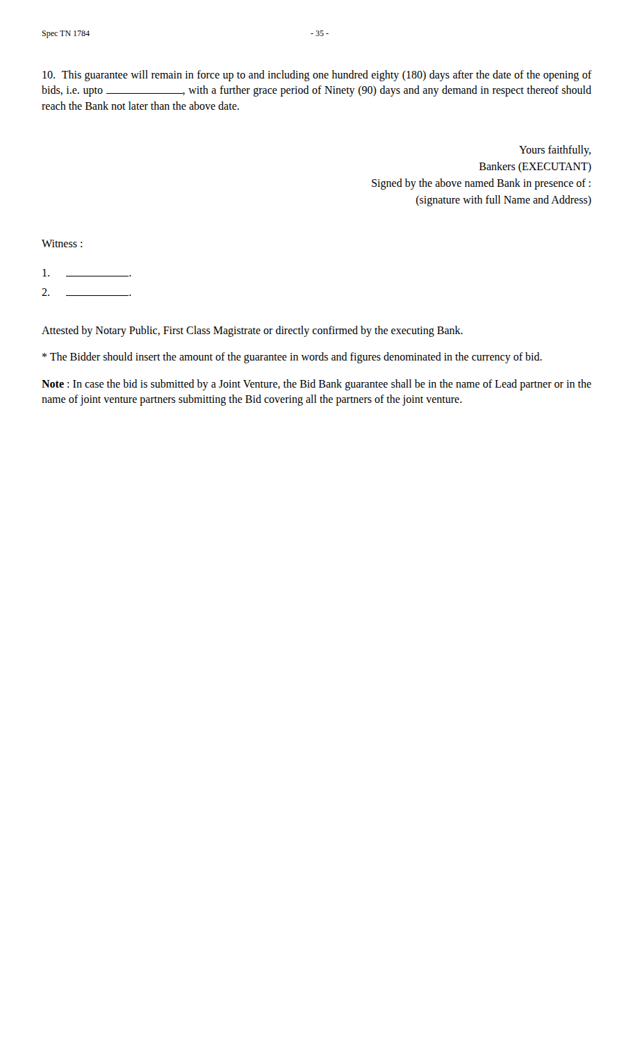Spec TN 1784 - 35 -
10. This guarantee will remain in force up to and including one hundred eighty (180) days after the date of the opening of bids, i.e. upto , with a further grace period of Ninety (90) days and any demand in respect thereof should reach the Bank not later than the above date.
Yours faithfully,
Bankers (EXECUTANT)
Signed by the above named Bank in presence of :
(signature with full Name and Address)
Witness :
.
.
Attested by Notary Public, First Class Magistrate or directly confirmed by the executing Bank.
* The Bidder should insert the amount of the guarantee in words and figures denominated in the currency of bid.
Note : In case the bid is submitted by a Joint Venture, the Bid Bank guarantee shall be in the name of Lead partner or in the name of joint venture partners submitting the Bid covering all the partners of the joint venture.